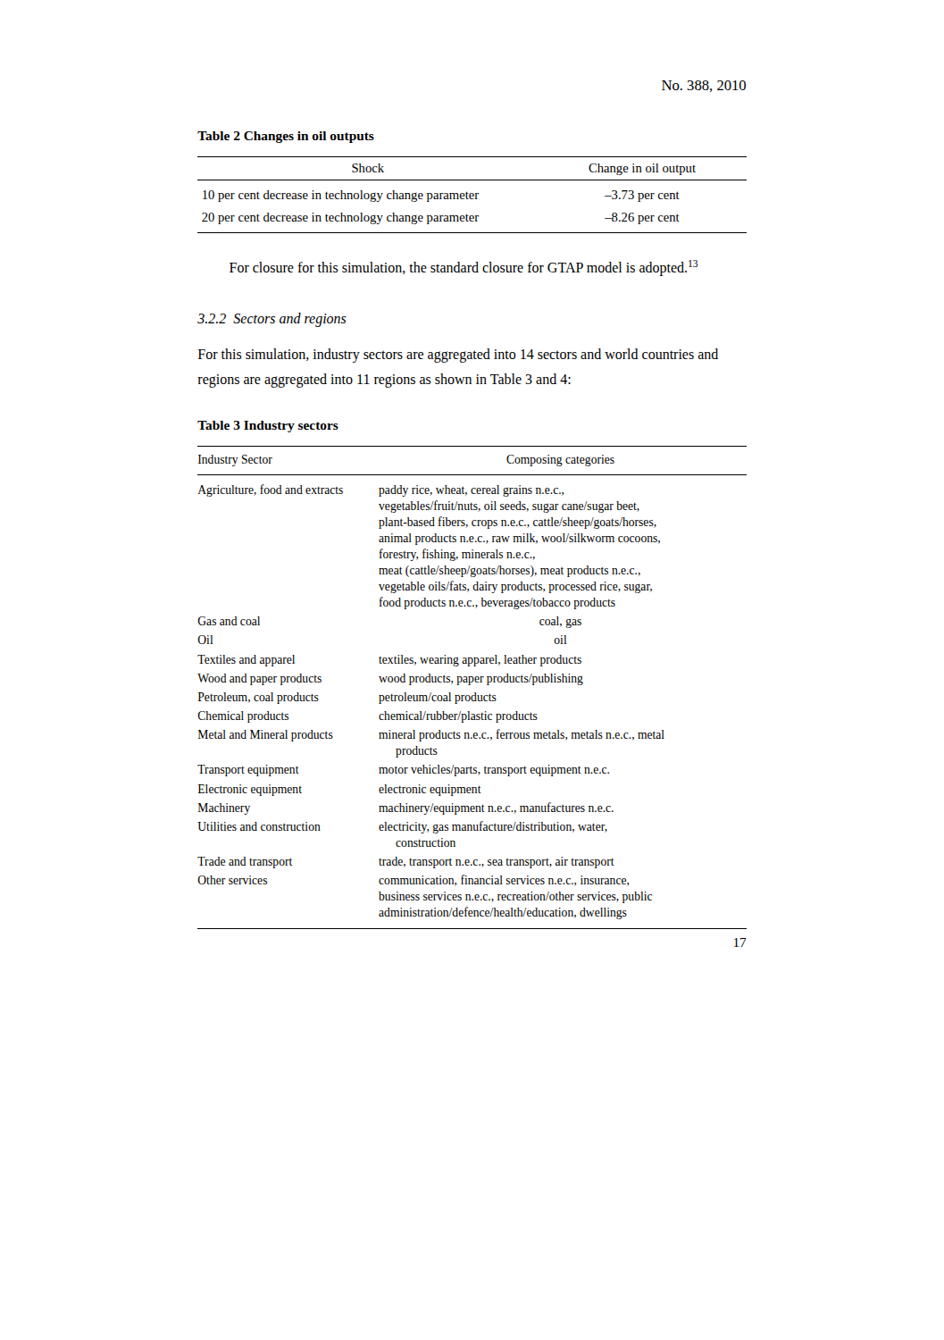No. 388, 2010
Table 2 Changes in oil outputs
| Shock | Change in oil output |
| --- | --- |
| 10 per cent decrease in technology change parameter | –3.73 per cent |
| 20 per cent decrease in technology change parameter | –8.26 per cent |
For closure for this simulation, the standard closure for GTAP model is adopted.13
3.2.2 Sectors and regions
For this simulation, industry sectors are aggregated into 14 sectors and world countries and regions are aggregated into 11 regions as shown in Table 3 and 4:
Table 3 Industry sectors
| Industry Sector | Composing categories |
| Agriculture, food and extracts | paddy rice, wheat, cereal grains n.e.c., vegetables/fruit/nuts, oil seeds, sugar cane/sugar beet, plant-based fibers, crops n.e.c., cattle/sheep/goats/horses, animal products n.e.c., raw milk, wool/silkworm cocoons, forestry, fishing, minerals n.e.c., meat (cattle/sheep/goats/horses), meat products n.e.c., vegetable oils/fats, dairy products, processed rice, sugar, food products n.e.c., beverages/tobacco products |
| Gas and coal | coal, gas |
| Oil | oil |
| Textiles and apparel | textiles, wearing apparel, leather products |
| Wood and paper products | wood products, paper products/publishing |
| Petroleum, coal products | petroleum/coal products |
| Chemical products | chemical/rubber/plastic products |
| Metal and Mineral products | mineral products n.e.c., ferrous metals, metals n.e.c., metal products |
| Transport equipment | motor vehicles/parts, transport equipment n.e.c. |
| Electronic equipment | electronic equipment |
| Machinery | machinery/equipment n.e.c., manufactures n.e.c. |
| Utilities and construction | electricity, gas manufacture/distribution, water, construction |
| Trade and transport | trade, transport n.e.c., sea transport, air transport |
| Other services | communication, financial services n.e.c., insurance, business services n.e.c., recreation/other services, public administration/defence/health/education, dwellings |
17